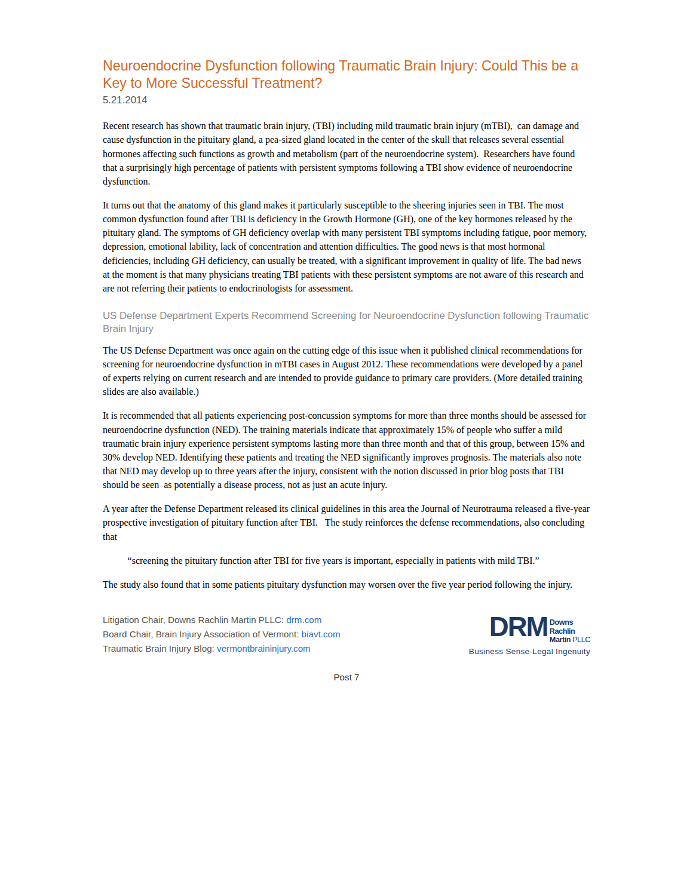Neuroendocrine Dysfunction following Traumatic Brain Injury: Could This be a Key to More Successful Treatment?
5.21.2014
Recent research has shown that traumatic brain injury, (TBI) including mild traumatic brain injury (mTBI), can damage and cause dysfunction in the pituitary gland, a pea-sized gland located in the center of the skull that releases several essential hormones affecting such functions as growth and metabolism (part of the neuroendocrine system). Researchers have found that a surprisingly high percentage of patients with persistent symptoms following a TBI show evidence of neuroendocrine dysfunction.
It turns out that the anatomy of this gland makes it particularly susceptible to the sheering injuries seen in TBI. The most common dysfunction found after TBI is deficiency in the Growth Hormone (GH), one of the key hormones released by the pituitary gland. The symptoms of GH deficiency overlap with many persistent TBI symptoms including fatigue, poor memory, depression, emotional lability, lack of concentration and attention difficulties. The good news is that most hormonal deficiencies, including GH deficiency, can usually be treated, with a significant improvement in quality of life. The bad news at the moment is that many physicians treating TBI patients with these persistent symptoms are not aware of this research and are not referring their patients to endocrinologists for assessment.
US Defense Department Experts Recommend Screening for Neuroendocrine Dysfunction following Traumatic Brain Injury
The US Defense Department was once again on the cutting edge of this issue when it published clinical recommendations for screening for neuroendocrine dysfunction in mTBI cases in August 2012. These recommendations were developed by a panel of experts relying on current research and are intended to provide guidance to primary care providers. (More detailed training slides are also available.)
It is recommended that all patients experiencing post-concussion symptoms for more than three months should be assessed for neuroendocrine dysfunction (NED). The training materials indicate that approximately 15% of people who suffer a mild traumatic brain injury experience persistent symptoms lasting more than three month and that of this group, between 15% and 30% develop NED. Identifying these patients and treating the NED significantly improves prognosis. The materials also note that NED may develop up to three years after the injury, consistent with the notion discussed in prior blog posts that TBI should be seen as potentially a disease process, not as just an acute injury.
A year after the Defense Department released its clinical guidelines in this area the Journal of Neurotrauma released a five-year prospective investigation of pituitary function after TBI. The study reinforces the defense recommendations, also concluding that
“screening the pituitary function after TBI for five years is important, especially in patients with mild TBI.”
The study also found that in some patients pituitary dysfunction may worsen over the five year period following the injury.
Litigation Chair, Downs Rachlin Martin PLLC: drm.com
Board Chair, Brain Injury Association of Vermont: biavt.com
Traumatic Brain Injury Blog: vermontbraininjury.com
DRM Downs
Rachlin
Martin PLLC
Business Sense·Legal Ingenuity
Post 7